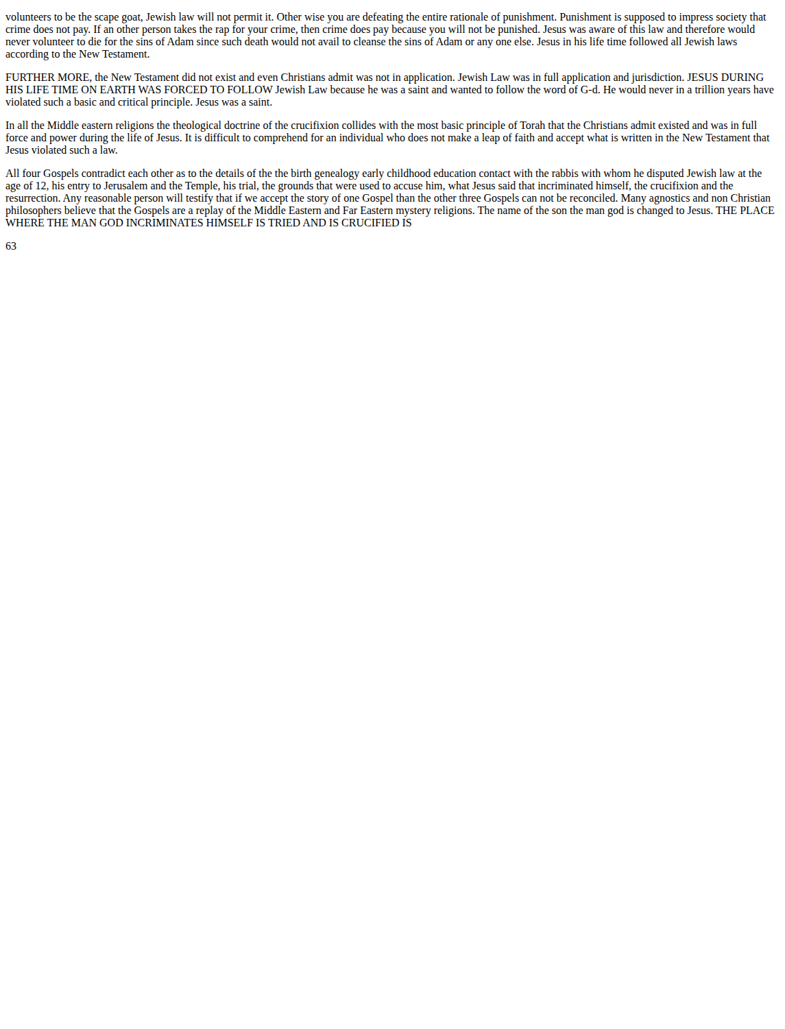volunteers to be the scape goat, Jewish law will not permit it. Other wise you are defeating the entire rationale of punishment. Punishment is supposed to impress society that crime does not pay. If an other person takes the rap for your crime, then crime does pay because you will not be punished. Jesus was aware of this law and therefore would never volunteer to die for the sins of Adam since such death would not avail to cleanse the sins of Adam or any one else. Jesus in his life time followed all Jewish laws according to the New Testament.
FURTHER MORE, the New Testament did not exist and even Christians admit was not in application. Jewish Law was in full application and jurisdiction. JESUS DURING HIS LIFE TIME ON EARTH WAS FORCED TO FOLLOW Jewish Law because he was a saint and wanted to follow the word of G-d. He would never in a trillion years have violated such a basic and critical principle. Jesus was a saint.
In all the Middle eastern religions the theological doctrine of the crucifixion collides with the most basic principle of Torah that the Christians admit existed and was in full force and power during the life of Jesus. It is difficult to comprehend for an individual who does not make a leap of faith and accept what is written in the New Testament that Jesus violated such a law.
All four Gospels contradict each other as to the details of the the birth genealogy early childhood education contact with the rabbis with whom he disputed Jewish law at the age of 12, his entry to Jerusalem and the Temple, his trial, the grounds that were used to accuse him, what Jesus said that incriminated himself, the crucifixion and the resurrection. Any reasonable person will testify that if we accept the story of one Gospel than the other three Gospels can not be reconciled. Many agnostics and non Christian philosophers believe that the Gospels are a replay of the Middle Eastern and Far Eastern mystery religions. The name of the son the man god is changed to Jesus. THE PLACE WHERE THE MAN GOD INCRIMINATES HIMSELF IS TRIED AND IS CRUCIFIED IS
63